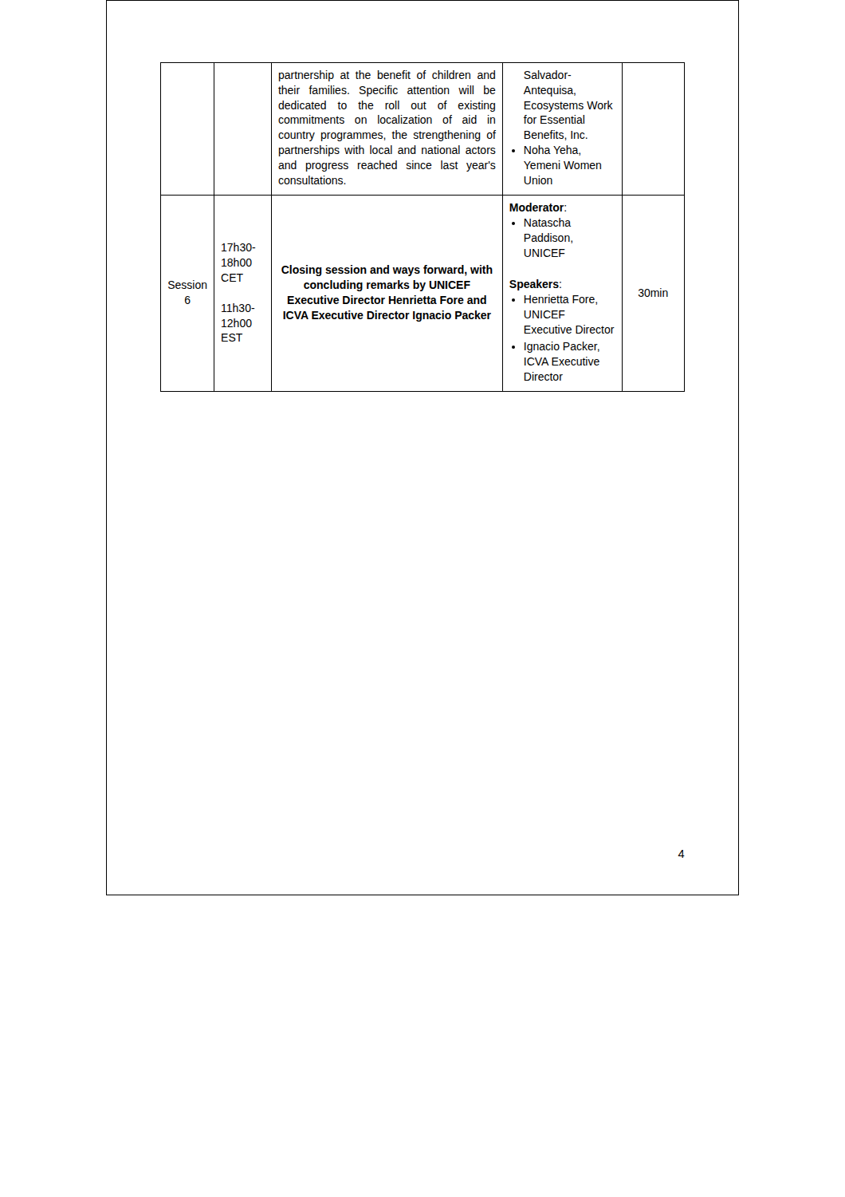| | | partnership at the benefit of children and their families. Specific attention will be dedicated to the roll out of existing commitments on localization of aid in country programmes, the strengthening of partnerships with local and national actors and progress reached since last year's consultations. | Salvador-Antequisa, Ecosystems Work for Essential Benefits, Inc. Noha Yeha, Yemeni Women Union | |
| Session 6 | 17h30-18h00 CET 11h30-12h00 EST | Closing session and ways forward, with concluding remarks by UNICEF Executive Director Henrietta Fore and ICVA Executive Director Ignacio Packer | Moderator : Natascha Paddison, UNICEF Speakers : Henrietta Fore, UNICEF Executive Director Ignacio Packer, ICVA Executive Director | 30min |
4